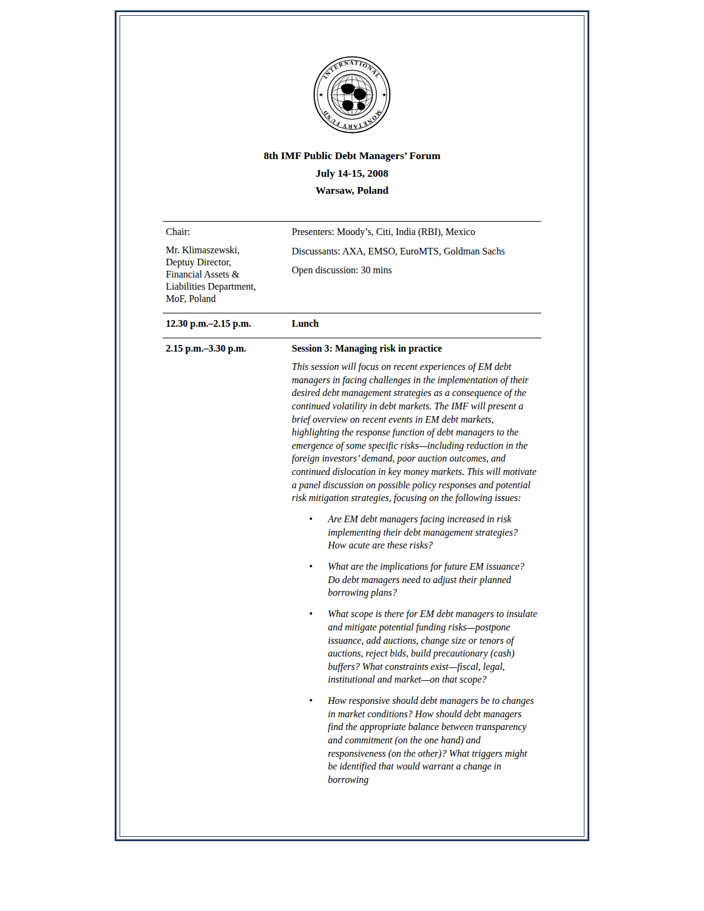INTERNATIONAL MONETARY FUND ★ ★
8th IMF Public Debt Managers’ Forum
July 14-15, 2008
Warsaw, Poland
| Chair: Mr. Klimaszewski, Deptuy Director, Financial Assets & Liabilities Department, MoF, Poland | Presenters: Moody’s, Citi, India (RBI), Mexico Discussants: AXA, EMSO, EuroMTS, Goldman Sachs Open discussion: 30 mins |
| 12.30 p.m.–2.15 p.m. | Lunch |
| 2.15 p.m.–3.30 p.m. | Session 3: Managing risk in practice This session will focus on recent experiences of EM debt managers in facing challenges in the implementation of their desired debt management strategies as a consequence of the continued volatility in debt markets. The IMF will present a brief overview on recent events in EM debt markets, highlighting the response function of debt managers to the emergence of some specific risks—including reduction in the foreign investors’ demand, poor auction outcomes, and continued dislocation in key money markets. This will motivate a panel discussion on possible policy responses and potential risk mitigation strategies, focusing on the following issues: Are EM debt managers facing increased in risk implementing their debt management strategies? How acute are these risks? What are the implications for future EM issuance? Do debt managers need to adjust their planned borrowing plans? What scope is there for EM debt managers to insulate and mitigate potential funding risks—postpone issuance, add auctions, change size or tenors of auctions, reject bids, build precautionary (cash) buffers? What constraints exist—fiscal, legal, institutional and market—on that scope? How responsive should debt managers be to changes in market conditions? How should debt managers find the appropriate balance between transparency and commitment (on the one hand) and responsiveness (on the other)? What triggers might be identified that would warrant a change in borrowing |